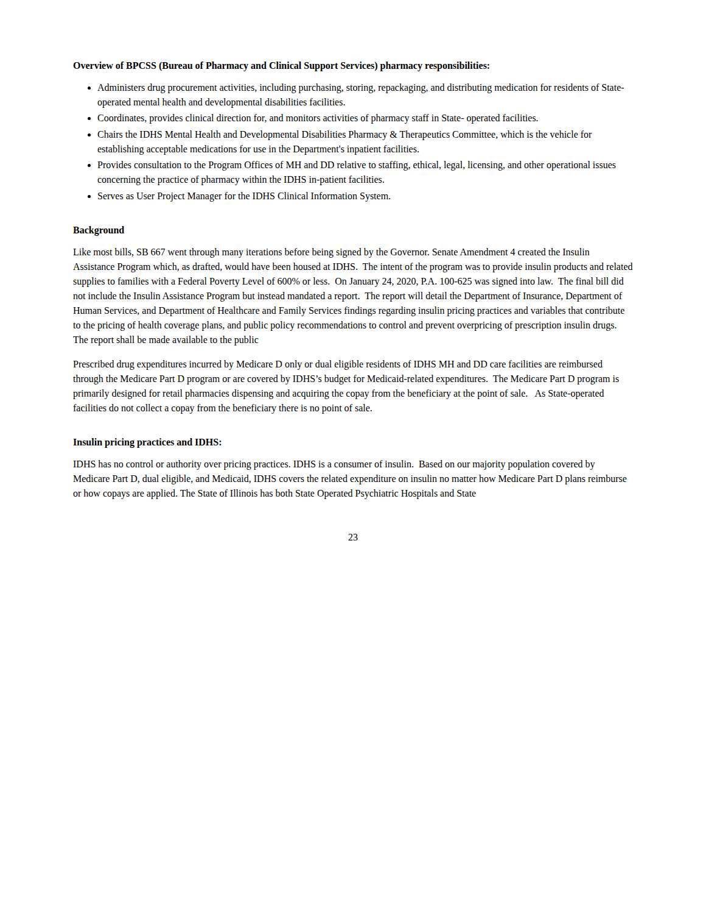Overview of BPCSS (Bureau of Pharmacy and Clinical Support Services) pharmacy responsibilities:
Administers drug procurement activities, including purchasing, storing, repackaging, and distributing medication for residents of State-operated mental health and developmental disabilities facilities.
Coordinates, provides clinical direction for, and monitors activities of pharmacy staff in State- operated facilities.
Chairs the IDHS Mental Health and Developmental Disabilities Pharmacy & Therapeutics Committee, which is the vehicle for establishing acceptable medications for use in the Department's inpatient facilities.
Provides consultation to the Program Offices of MH and DD relative to staffing, ethical, legal, licensing, and other operational issues concerning the practice of pharmacy within the IDHS in-patient facilities.
Serves as User Project Manager for the IDHS Clinical Information System.
Background
Like most bills, SB 667 went through many iterations before being signed by the Governor. Senate Amendment 4 created the Insulin Assistance Program which, as drafted, would have been housed at IDHS. The intent of the program was to provide insulin products and related supplies to families with a Federal Poverty Level of 600% or less. On January 24, 2020, P.A. 100-625 was signed into law. The final bill did not include the Insulin Assistance Program but instead mandated a report. The report will detail the Department of Insurance, Department of Human Services, and Department of Healthcare and Family Services findings regarding insulin pricing practices and variables that contribute to the pricing of health coverage plans, and public policy recommendations to control and prevent overpricing of prescription insulin drugs. The report shall be made available to the public
Prescribed drug expenditures incurred by Medicare D only or dual eligible residents of IDHS MH and DD care facilities are reimbursed through the Medicare Part D program or are covered by IDHS’s budget for Medicaid-related expenditures. The Medicare Part D program is primarily designed for retail pharmacies dispensing and acquiring the copay from the beneficiary at the point of sale. As State-operated facilities do not collect a copay from the beneficiary there is no point of sale.
Insulin pricing practices and IDHS:
IDHS has no control or authority over pricing practices. IDHS is a consumer of insulin. Based on our majority population covered by Medicare Part D, dual eligible, and Medicaid, IDHS covers the related expenditure on insulin no matter how Medicare Part D plans reimburse or how copays are applied. The State of Illinois has both State Operated Psychiatric Hospitals and State
23